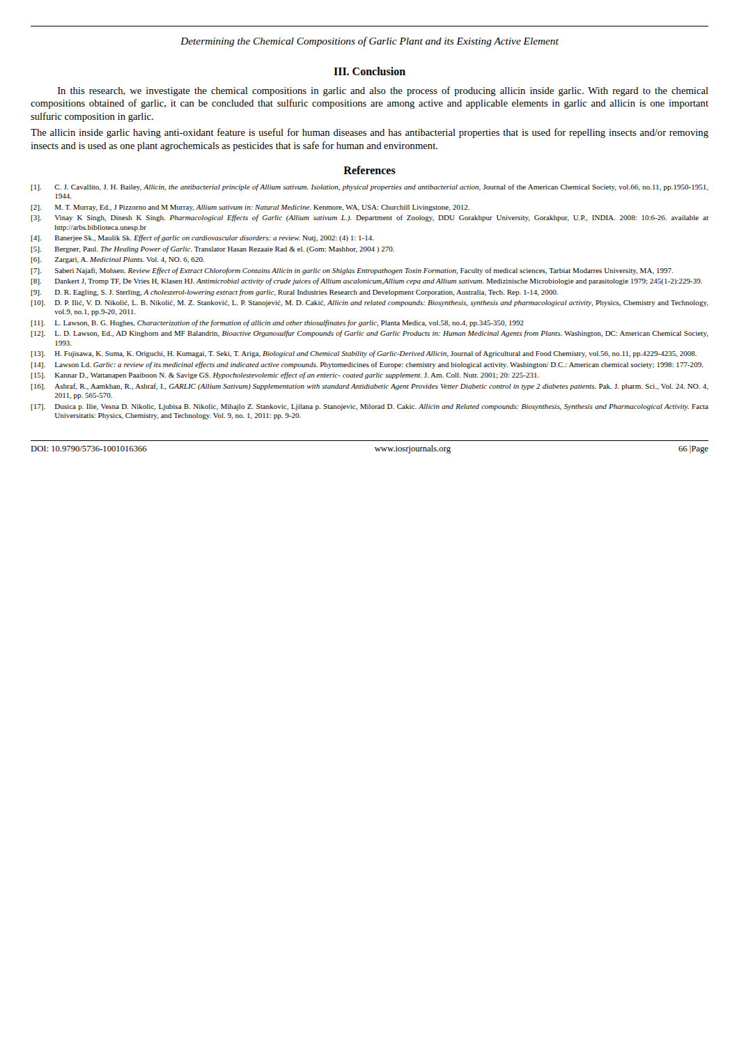Determining the Chemical Compositions of Garlic Plant and its Existing Active Element
III. Conclusion
In this research, we investigate the chemical compositions in garlic and also the process of producing allicin inside garlic. With regard to the chemical compositions obtained of garlic, it can be concluded that sulfuric compositions are among active and applicable elements in garlic and allicin is one important sulfuric composition in garlic.
The allicin inside garlic having anti-oxidant feature is useful for human diseases and has antibacterial properties that is used for repelling insects and/or removing insects and is used as one plant agrochemicals as pesticides that is safe for human and environment.
References
[1]. C. J. Cavallito, J. H. Bailey, Allicin, the antibacterial principle of Allium sativum. Isolation, physical properties and antibacterial action, Journal of the American Chemical Society, vol.66, no.11, pp.1950-1951, 1944.
[2]. M. T. Murray, Ed., J Pizzorno and M Murray, Allium sativum in: Natural Medicine. Kenmore, WA, USA: Churchill Livingstone, 2012.
[3]. Vinay K Singh, Dinesh K Singh. Pharmacological Effects of Garlic (Allium sativum L.). Department of Zoology, DDU Gorakhpur University, Gorakhpur, U.P., INDIA. 2008: 10:6-26. available at http://arbs.biblioteca.unesp.br
[4]. Banerjee Sk., Maulik Sk. Effect of garlic on cardiovascular disorders: a review. Nutj, 2002: (4) 1: 1-14.
[5]. Bergner, Paul. The Healing Power of Garlic. Translator Hasan Rezaaie Rad & el. (Gom: Mashhor, 2004 ) 270.
[6]. Zargari, A. Medicinal Plants. Vol. 4, NO. 6, 620.
[7]. Saberi Najafi, Mohsen. Review Effect of Extract Chloroform Contains Allicin in garlic on Shiglas Entropathogen Toxin Formation, Faculty of medical sciences, Tarbiat Modarres University, MA, 1997.
[8]. Dankert J, Tromp TF, De Vries H, Klasen HJ. Antimicrobial activity of crude juices of Allium ascalonicum,Allium cepa and Allium sativum. Medizinische Microbiologie and parasitologie 1979; 245(1-2):229-39.
[9]. D. R. Eagling, S. J. Sterling, A cholesterol-lowering extract from garlic, Rural Industries Research and Development Corporation, Australia, Tech. Rep. 1-14, 2000.
[10]. D. P. Ilić, V. D. Nikolić, L. B. Nikolić, M. Z. Stanković, L. P. Stanojević, M. D. Cakić, Allicin and related compounds: Biosynthesis, synthesis and pharmacological activity, Physics, Chemistry and Technology, vol.9, no.1, pp.9-20, 2011.
[11]. L. Lawson, B. G. Hughes, Characterization of the formation of allicin and other thiosulfinates for garlic, Planta Medica, vol.58, no.4, pp.345-350, 1992
[12]. L. D. Lawson, Ed., AD Kinghorn and MF Balandrin, Bioactive Organosulfur Compounds of Garlic and Garlic Products in: Human Medicinal Agents from Plants. Washington, DC: American Chemical Society, 1993.
[13]. H. Fujisawa, K. Suma, K. Origuchi, H. Kumagai, T. Seki, T. Ariga, Biological and Chemical Stability of Garlic-Derived Allicin, Journal of Agricultural and Food Chemistry, vol.56, no.11, pp.4229-4235, 2008.
[14]. Lawson Ld. Garlic: a review of its medicinal effects and indicated active compounds. Phytomedicines of Europe: chemistry and biological activity. Washington/ D.C.: American chemical society; 1998: 177-209.
[15]. Kannar D., Wattanapen Paaiboon N. & Savige GS. Hypocholestevolemic effect of an enteric- coated garlic supplement. J. Am. Coll. Nutr. 2001; 20: 225-231.
[16]. Ashraf, R., Aamkhan, R., Ashraf, I., GARLIC (Allium Sativum) Supplementation with standard Antidiabetic Agent Provides Vetter Diabetic control in type 2 diabetes patients. Pak. J. pharm. Sci., Vol. 24. NO. 4, 2011, pp. 565-570.
[17]. Dusica p. Ilie, Vesna D. Nikolic, Ljubisa B. Nikolic, Mihajlo Z. Stankovic, Ljilana p. Stanojevic, Milorad D. Cakic. Allicin and Related compounds: Biosynthesis, Synthesis and Pharmacological Activity. Facta Universitatis: Physics, Chemistry, and Technology. Vol. 9, no. 1, 2011: pp. 9-20.
DOI: 10.9790/5736-1001016366
www.iosrjournals.org
66 |Page